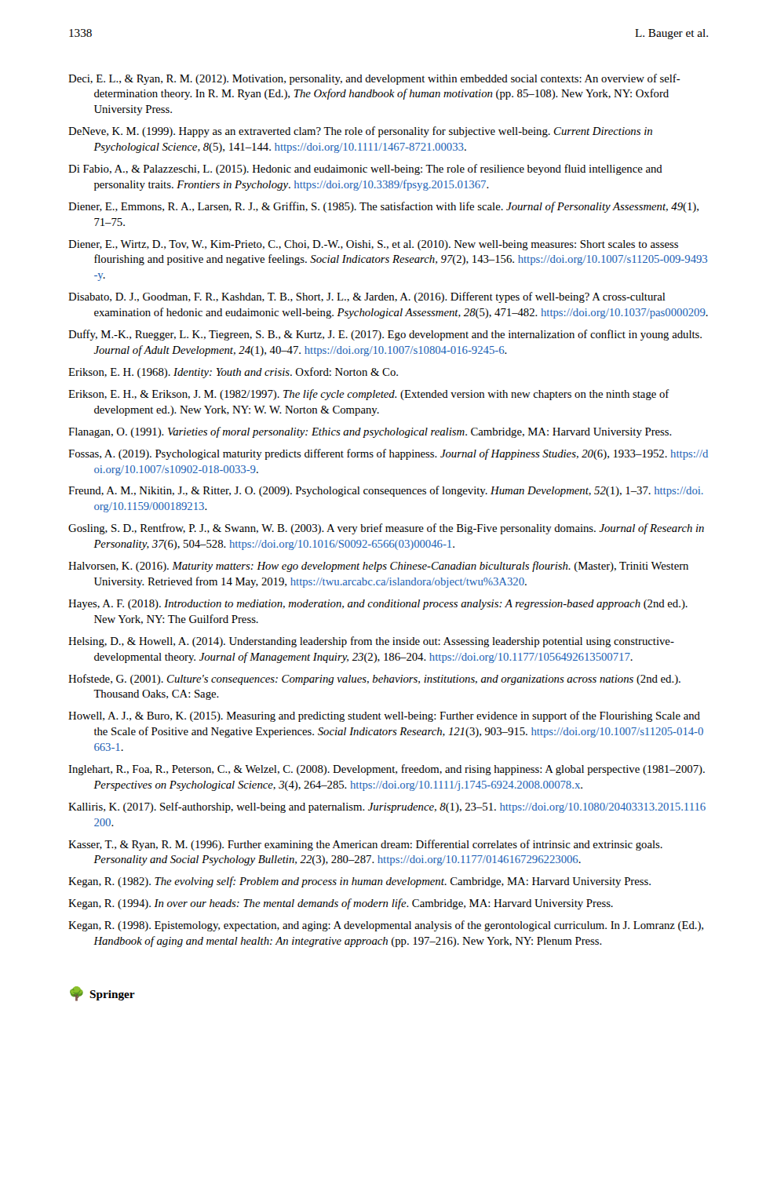1338 L. Bauger et al.
Deci, E. L., & Ryan, R. M. (2012). Motivation, personality, and development within embedded social contexts: An overview of self-determination theory. In R. M. Ryan (Ed.), The Oxford handbook of human motivation (pp. 85–108). New York, NY: Oxford University Press.
DeNeve, K. M. (1999). Happy as an extraverted clam? The role of personality for subjective well-being. Current Directions in Psychological Science, 8(5), 141–144. https://doi.org/10.1111/1467-8721.00033.
Di Fabio, A., & Palazzeschi, L. (2015). Hedonic and eudaimonic well-being: The role of resilience beyond fluid intelligence and personality traits. Frontiers in Psychology. https://doi.org/10.3389/fpsyg.2015.01367.
Diener, E., Emmons, R. A., Larsen, R. J., & Griffin, S. (1985). The satisfaction with life scale. Journal of Personality Assessment, 49(1), 71–75.
Diener, E., Wirtz, D., Tov, W., Kim-Prieto, C., Choi, D.-W., Oishi, S., et al. (2010). New well-being measures: Short scales to assess flourishing and positive and negative feelings. Social Indicators Research, 97(2), 143–156. https://doi.org/10.1007/s11205-009-9493-y.
Disabato, D. J., Goodman, F. R., Kashdan, T. B., Short, J. L., & Jarden, A. (2016). Different types of well-being? A cross-cultural examination of hedonic and eudaimonic well-being. Psychological Assessment, 28(5), 471–482. https://doi.org/10.1037/pas0000209.
Duffy, M.-K., Ruegger, L. K., Tiegreen, S. B., & Kurtz, J. E. (2017). Ego development and the internalization of conflict in young adults. Journal of Adult Development, 24(1), 40–47. https://doi.org/10.1007/s10804-016-9245-6.
Erikson, E. H. (1968). Identity: Youth and crisis. Oxford: Norton & Co.
Erikson, E. H., & Erikson, J. M. (1982/1997). The life cycle completed. (Extended version with new chapters on the ninth stage of development ed.). New York, NY: W. W. Norton & Company.
Flanagan, O. (1991). Varieties of moral personality: Ethics and psychological realism. Cambridge, MA: Harvard University Press.
Fossas, A. (2019). Psychological maturity predicts different forms of happiness. Journal of Happiness Studies, 20(6), 1933–1952. https://doi.org/10.1007/s10902-018-0033-9.
Freund, A. M., Nikitin, J., & Ritter, J. O. (2009). Psychological consequences of longevity. Human Development, 52(1), 1–37. https://doi.org/10.1159/000189213.
Gosling, S. D., Rentfrow, P. J., & Swann, W. B. (2003). A very brief measure of the Big-Five personality domains. Journal of Research in Personality, 37(6), 504–528. https://doi.org/10.1016/S0092-6566(03)00046-1.
Halvorsen, K. (2016). Maturity matters: How ego development helps Chinese-Canadian biculturals flourish. (Master), Triniti Western University. Retrieved from 14 May, 2019, https://twu.arcabc.ca/islandora/object/twu%3A320.
Hayes, A. F. (2018). Introduction to mediation, moderation, and conditional process analysis: A regression-based approach (2nd ed.). New York, NY: The Guilford Press.
Helsing, D., & Howell, A. (2014). Understanding leadership from the inside out: Assessing leadership potential using constructive-developmental theory. Journal of Management Inquiry, 23(2), 186–204. https://doi.org/10.1177/1056492613500717.
Hofstede, G. (2001). Culture's consequences: Comparing values, behaviors, institutions, and organizations across nations (2nd ed.). Thousand Oaks, CA: Sage.
Howell, A. J., & Buro, K. (2015). Measuring and predicting student well-being: Further evidence in support of the Flourishing Scale and the Scale of Positive and Negative Experiences. Social Indicators Research, 121(3), 903–915. https://doi.org/10.1007/s11205-014-0663-1.
Inglehart, R., Foa, R., Peterson, C., & Welzel, C. (2008). Development, freedom, and rising happiness: A global perspective (1981–2007). Perspectives on Psychological Science, 3(4), 264–285. https://doi.org/10.1111/j.1745-6924.2008.00078.x.
Kalliris, K. (2017). Self-authorship, well-being and paternalism. Jurisprudence, 8(1), 23–51. https://doi.org/10.1080/20403313.2015.1116200.
Kasser, T., & Ryan, R. M. (1996). Further examining the American dream: Differential correlates of intrinsic and extrinsic goals. Personality and Social Psychology Bulletin, 22(3), 280–287. https://doi.org/10.1177/0146167296223006.
Kegan, R. (1982). The evolving self: Problem and process in human development. Cambridge, MA: Harvard University Press.
Kegan, R. (1994). In over our heads: The mental demands of modern life. Cambridge, MA: Harvard University Press.
Kegan, R. (1998). Epistemology, expectation, and aging: A developmental analysis of the gerontological curriculum. In J. Lomranz (Ed.), Handbook of aging and mental health: An integrative approach (pp. 197–216). New York, NY: Plenum Press.
🌳 Springer